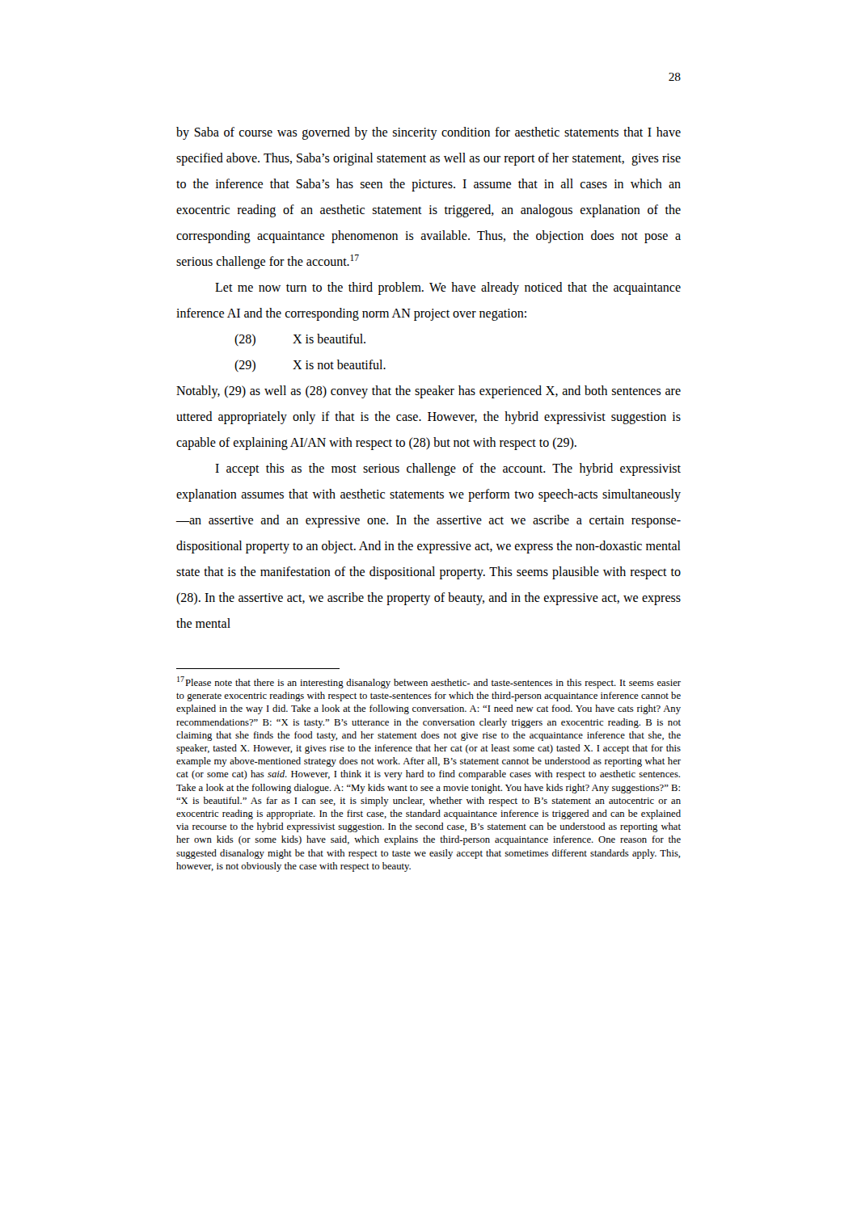28
by Saba of course was governed by the sincerity condition for aesthetic statements that I have specified above. Thus, Saba’s original statement as well as our report of her statement, gives rise to the inference that Saba’s has seen the pictures. I assume that in all cases in which an exocentric reading of an aesthetic statement is triggered, an analogous explanation of the corresponding acquaintance phenomenon is available. Thus, the objection does not pose a serious challenge for the account.17
Let me now turn to the third problem. We have already noticed that the acquaintance inference AI and the corresponding norm AN project over negation:
(28)
X is beautiful.
(29)
X is not beautiful.
Notably, (29) as well as (28) convey that the speaker has experienced X, and both sentences are uttered appropriately only if that is the case. However, the hybrid expressivist suggestion is capable of explaining AI/AN with respect to (28) but not with respect to (29).
I accept this as the most serious challenge of the account. The hybrid expressivist explanation assumes that with aesthetic statements we perform two speech-acts simultaneously—an assertive and an expressive one. In the assertive act we ascribe a certain response-dispositional property to an object. And in the expressive act, we express the non-doxastic mental state that is the manifestation of the dispositional property. This seems plausible with respect to (28). In the assertive act, we ascribe the property of beauty, and in the expressive act, we express the mental
17 Please note that there is an interesting disanalogy between aesthetic- and taste-sentences in this respect. It seems easier to generate exocentric readings with respect to taste-sentences for which the third-person acquaintance inference cannot be explained in the way I did. Take a look at the following conversation. A: “I need new cat food. You have cats right? Any recommendations?” B: “X is tasty.” B’s utterance in the conversation clearly triggers an exocentric reading. B is not claiming that she finds the food tasty, and her statement does not give rise to the acquaintance inference that she, the speaker, tasted X. However, it gives rise to the inference that her cat (or at least some cat) tasted X. I accept that for this example my above-mentioned strategy does not work. After all, B’s statement cannot be understood as reporting what her cat (or some cat) has said. However, I think it is very hard to find comparable cases with respect to aesthetic sentences. Take a look at the following dialogue. A: “My kids want to see a movie tonight. You have kids right? Any suggestions?” B: “X is beautiful.” As far as I can see, it is simply unclear, whether with respect to B’s statement an autocentric or an exocentric reading is appropriate. In the first case, the standard acquaintance inference is triggered and can be explained via recourse to the hybrid expressivist suggestion. In the second case, B’s statement can be understood as reporting what her own kids (or some kids) have said, which explains the third-person acquaintance inference. One reason for the suggested disanalogy might be that with respect to taste we easily accept that sometimes different standards apply. This, however, is not obviously the case with respect to beauty.